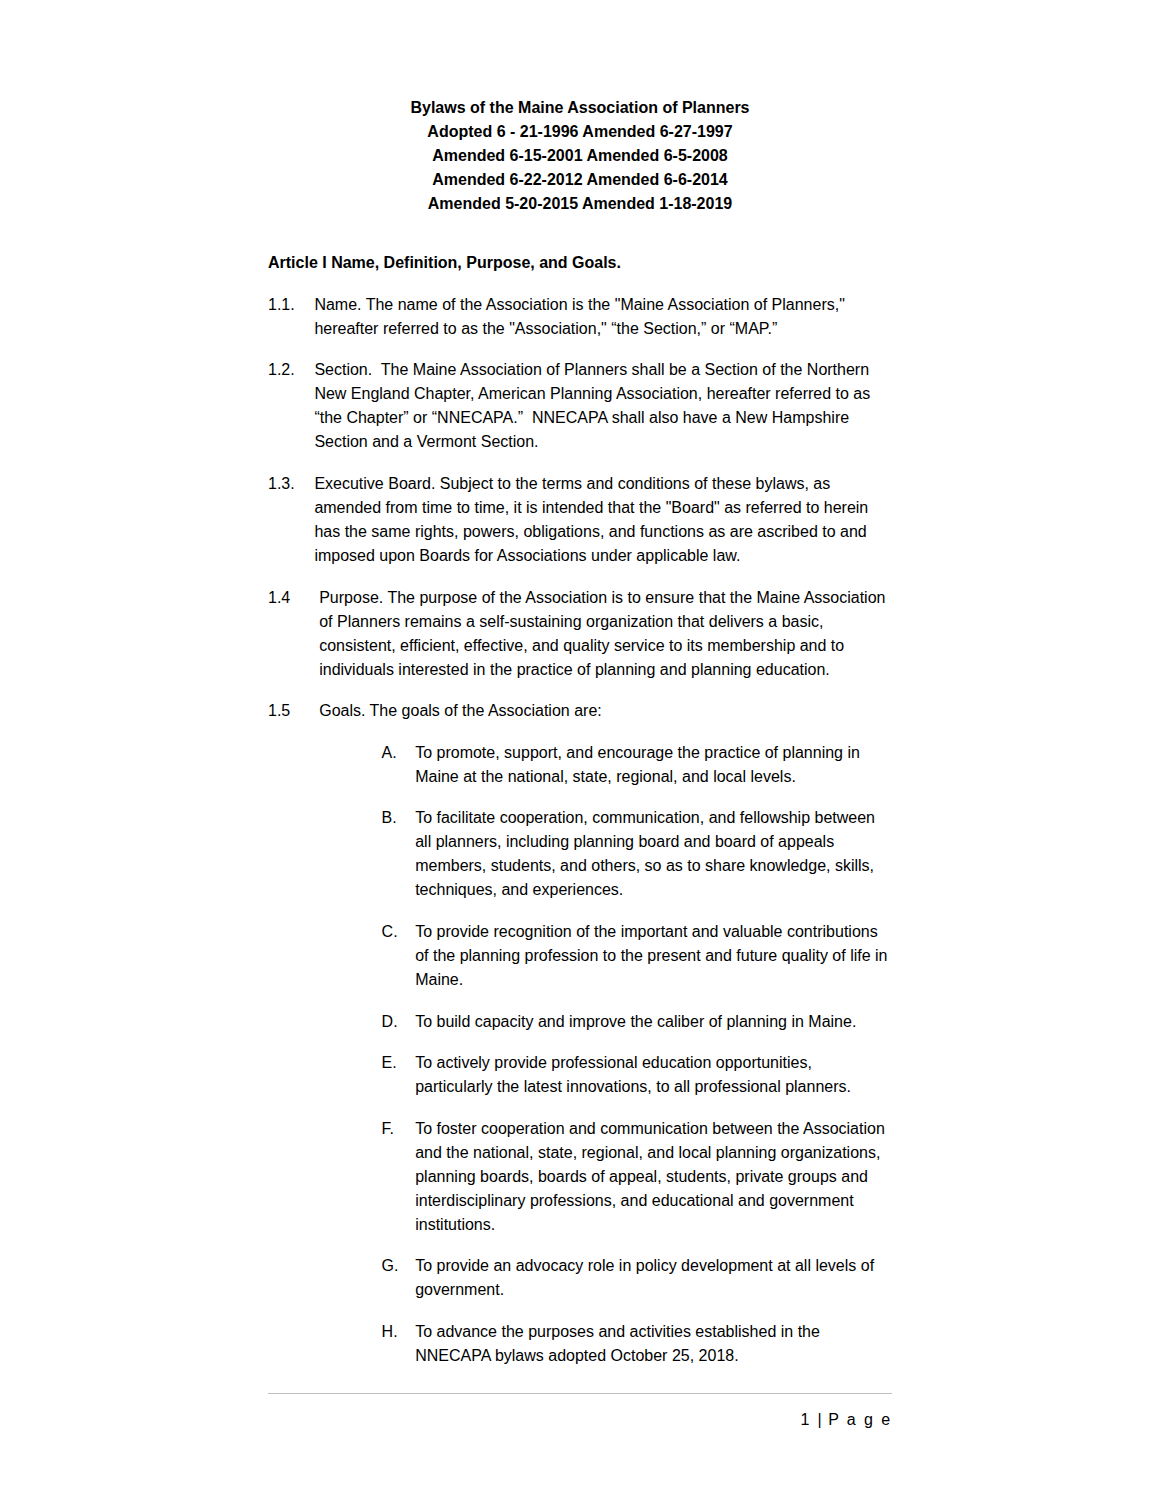Bylaws of the Maine Association of Planners Adopted 6 - 21-1996 Amended 6-27-1997 Amended 6-15-2001 Amended 6-5-2008 Amended 6-22-2012 Amended 6-6-2014 Amended 5-20-2015 Amended 1-18-2019
Article I Name, Definition, Purpose, and Goals.
1.1.
Name. The name of the Association is the "Maine Association of Planners," hereafter referred to as the "Association," “the Section,” or “MAP.”
1.2.
Section. The Maine Association of Planners shall be a Section of the Northern New England Chapter, American Planning Association, hereafter referred to as “the Chapter” or “NNECAPA.” NNECAPA shall also have a New Hampshire Section and a Vermont Section.
1.3.
Executive Board. Subject to the terms and conditions of these bylaws, as amended from time to time, it is intended that the "Board" as referred to herein has the same rights, powers, obligations, and functions as are ascribed to and imposed upon Boards for Associations under applicable law.
1.4
Purpose. The purpose of the Association is to ensure that the Maine Association of Planners remains a self-sustaining organization that delivers a basic, consistent, efficient, effective, and quality service to its membership and to individuals interested in the practice of planning and planning education.
1.5
Goals. The goals of the Association are:
A. To promote, support, and encourage the practice of planning in Maine at the national, state, regional, and local levels.
B. To facilitate cooperation, communication, and fellowship between all planners, including planning board and board of appeals members, students, and others, so as to share knowledge, skills, techniques, and experiences.
C. To provide recognition of the important and valuable contributions of the planning profession to the present and future quality of life in Maine.
D. To build capacity and improve the caliber of planning in Maine.
E. To actively provide professional education opportunities, particularly the latest innovations, to all professional planners.
F. To foster cooperation and communication between the Association and the national, state, regional, and local planning organizations, planning boards, boards of appeal, students, private groups and interdisciplinary professions, and educational and government institutions.
G. To provide an advocacy role in policy development at all levels of government.
H. To advance the purposes and activities established in the NNECAPA bylaws adopted October 25, 2018.
1 | P a g e